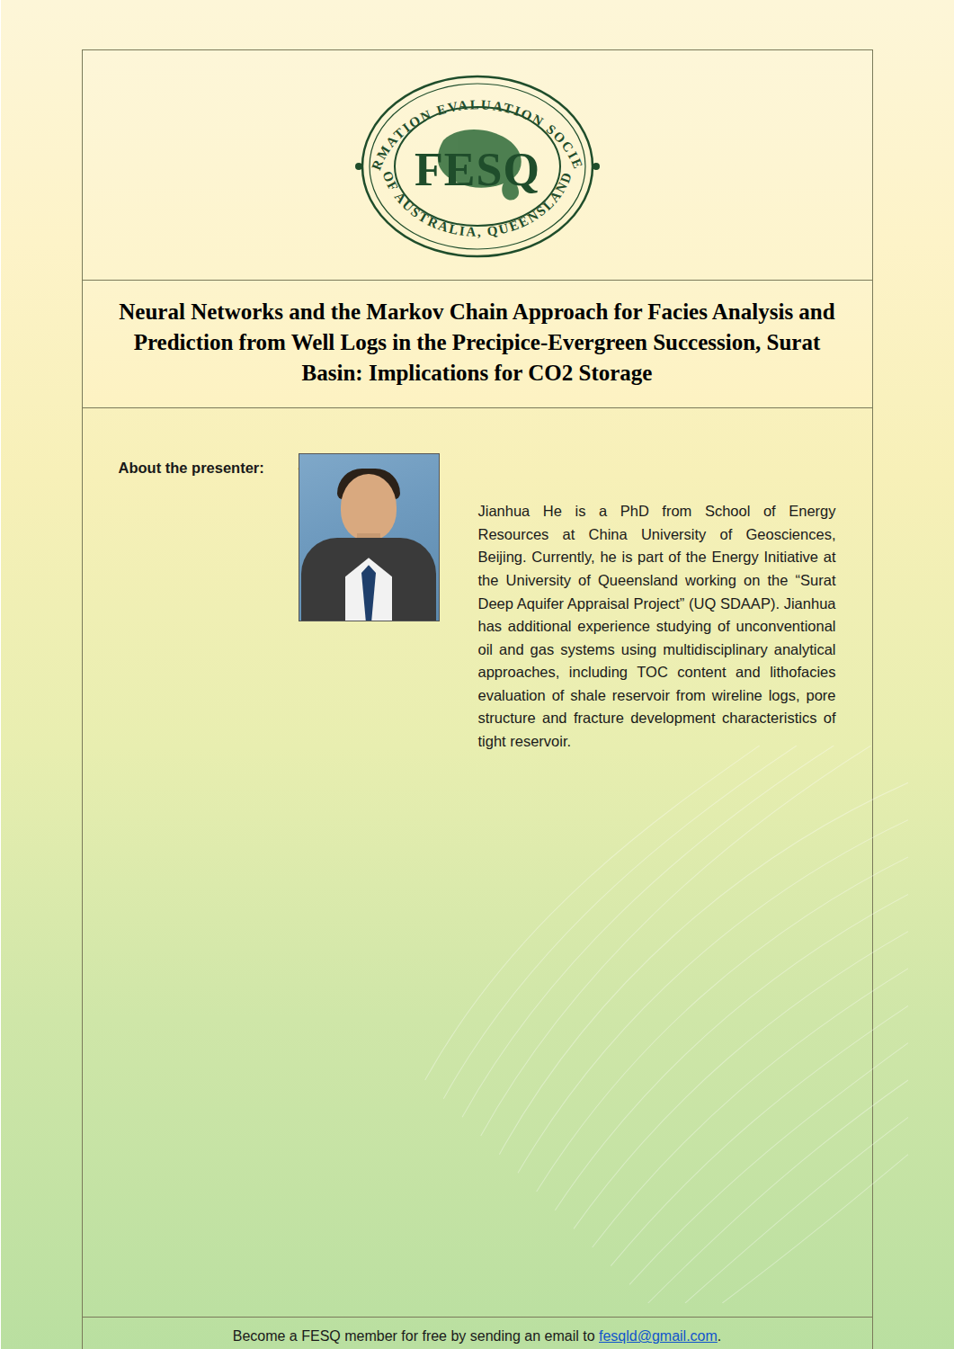FORMATION EVALUATION SOCIETY OF AUSTRALIA, QUEENSLAND FESQ
Neural Networks and the Markov Chain Approach for Facies Analysis and Prediction from Well Logs in the Precipice-Evergreen Succession, Surat Basin: Implications for CO2 Storage
About the presenter:
Jianhua He
Jianhua He is a PhD from School of Energy Resources at China University of Geosciences, Beijing. Currently, he is part of the Energy Initiative at the University of Queensland working on the “Surat Deep Aquifer Appraisal Project” (UQ SDAAP). Jianhua has additional experience studying of unconventional oil and gas systems using multidisciplinary analytical approaches, including TOC content and lithofacies evaluation of shale reservoir from wireline logs, pore structure and fracture development characteristics of tight reservoir.
Become a FESQ member for free by sending an email to fesqld@gmail.com.